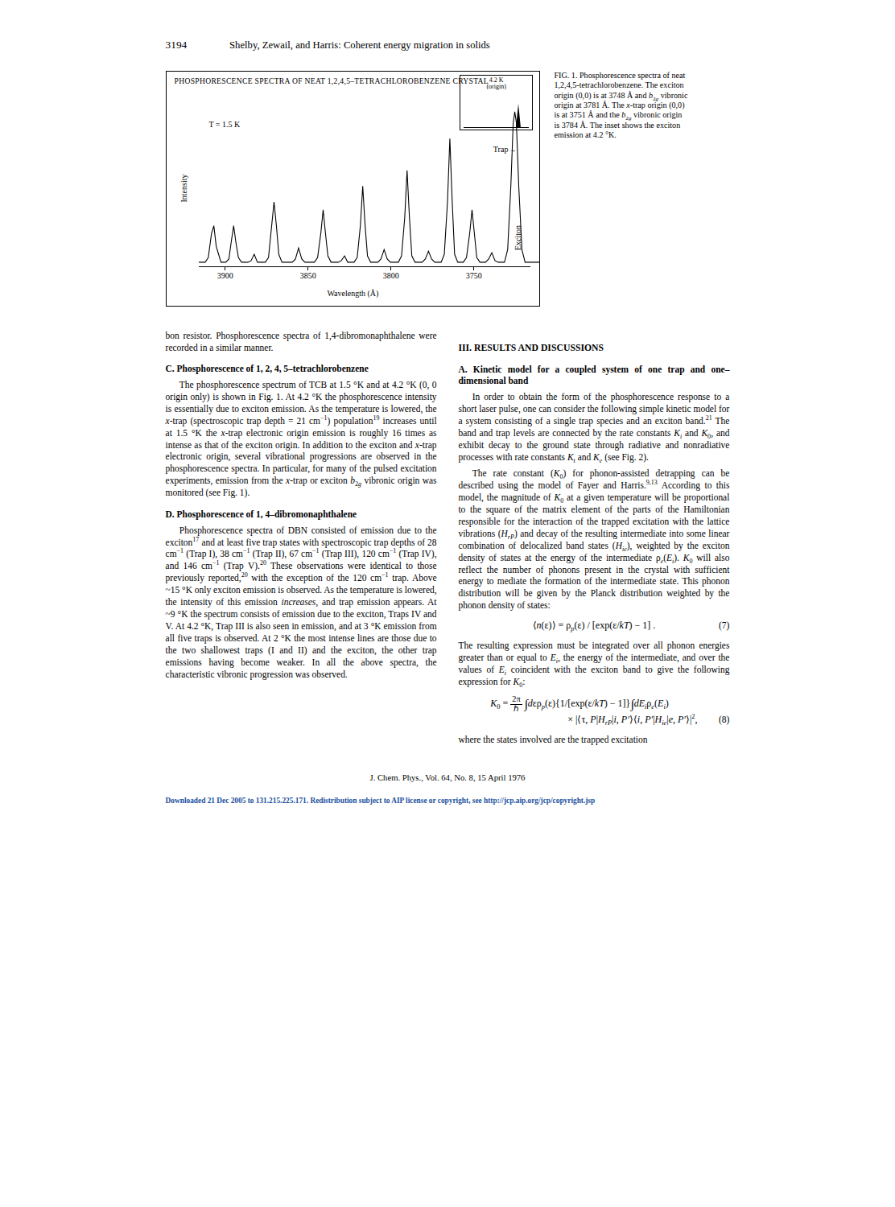3194 Shelby, Zewail, and Harris: Coherent energy migration in solids
PHOSPHORESCENCE SPECTRA OF NEAT 1,2,4,5–TETRACHLOROBENZENE CRYSTAL
4.2 K
(origin)
T = 1.5 K
Intensity
Trap→
Exciton
3900
3850
3800
3750
Wavelength (Å)
FIG. 1. Phosphorescence spectra of neat 1,2,4,5-tetrachlorobenzene. The exciton origin (0,0) is at 3748 Å and b2g vibronic origin at 3781 Å. The x-trap origin (0,0) is at 3751 Å and the b2g vibronic origin is 3784 Å. The inset shows the exciton emission at 4.2 °K.
bon resistor. Phosphorescence spectra of 1,4-dibromonaphthalene were recorded in a similar manner.
C. Phosphorescence of 1, 2, 4, 5–tetrachlorobenzene
The phosphorescence spectrum of TCB at 1.5 °K and at 4.2 °K (0, 0 origin only) is shown in Fig. 1. At 4.2 °K the phosphorescence intensity is essentially due to exciton emission. As the temperature is lowered, the x-trap (spectroscopic trap depth = 21 cm−1) population19 increases until at 1.5 °K the x-trap electronic origin emission is roughly 16 times as intense as that of the exciton origin. In addition to the exciton and x-trap electronic origin, several vibrational progressions are observed in the phosphorescence spectra. In particular, for many of the pulsed excitation experiments, emission from the x-trap or exciton b2g vibronic origin was monitored (see Fig. 1).
D. Phosphorescence of 1, 4–dibromonaphthalene
Phosphorescence spectra of DBN consisted of emission due to the exciton17 and at least five trap states with spectroscopic trap depths of 28 cm−1 (Trap I), 38 cm−1 (Trap II), 67 cm−1 (Trap III), 120 cm−1 (Trap IV), and 146 cm−1 (Trap V).20 These observations were identical to those previously reported,20 with the exception of the 120 cm−1 trap. Above ~15 °K only exciton emission is observed. As the temperature is lowered, the intensity of this emission increases, and trap emission appears. At ~9 °K the spectrum consists of emission due to the exciton, Traps IV and V. At 4.2 °K, Trap III is also seen in emission, and at 3 °K emission from all five traps is observed. At 2 °K the most intense lines are those due to the two shallowest traps (I and II) and the exciton, the other trap emissions having become weaker. In all the above spectra, the characteristic vibronic progression was observed.
III. RESULTS AND DISCUSSIONS
A. Kinetic model for a coupled system of one trap and one– dimensional band
In order to obtain the form of the phosphorescence response to a short laser pulse, one can consider the following simple kinetic model for a system consisting of a single trap species and an exciton band.21 The band and trap levels are connected by the rate constants Ki and K0, and exhibit decay to the ground state through radiative and nonradiative processes with rate constants Kt and Ke (see Fig. 2).
The rate constant (K0) for phonon-assisted detrapping can be described using the model of Fayer and Harris.9,13 According to this model, the magnitude of K0 at a given temperature will be proportional to the square of the matrix element of the parts of the Hamiltonian responsible for the interaction of the trapped excitation with the lattice vibrations (HrP) and decay of the resulting intermediate into some linear combination of delocalized band states (Hie), weighted by the exciton density of states at the energy of the intermediate ρe(Ei). K0 will also reflect the number of phonons present in the crystal with sufficient energy to mediate the formation of the intermediate state. This phonon distribution will be given by the Planck distribution weighted by the phonon density of states:
⟨n(ε)⟩ = ρp(ε) / [exp(ε/kT) − 1] . (7)
The resulting expression must be integrated over all phonon energies greater than or equal to Ei, the energy of the intermediate, and over the values of Ei coincident with the exciton band to give the following expression for K0:
K0 = 2π ℏ ∫dερp(ε){1/[exp(ε/kT) − 1]}∫dEiρe(Ei)
× |⟨τ, P|HrP|i, P′⟩⟨i, P′|Hie|e, P′⟩|2, (8)
where the states involved are the trapped excitation
J. Chem. Phys., Vol. 64, No. 8, 15 April 1976
Downloaded 21 Dec 2005 to 131.215.225.171. Redistribution subject to AIP license or copyright, see http://jcp.aip.org/jcp/copyright.jsp